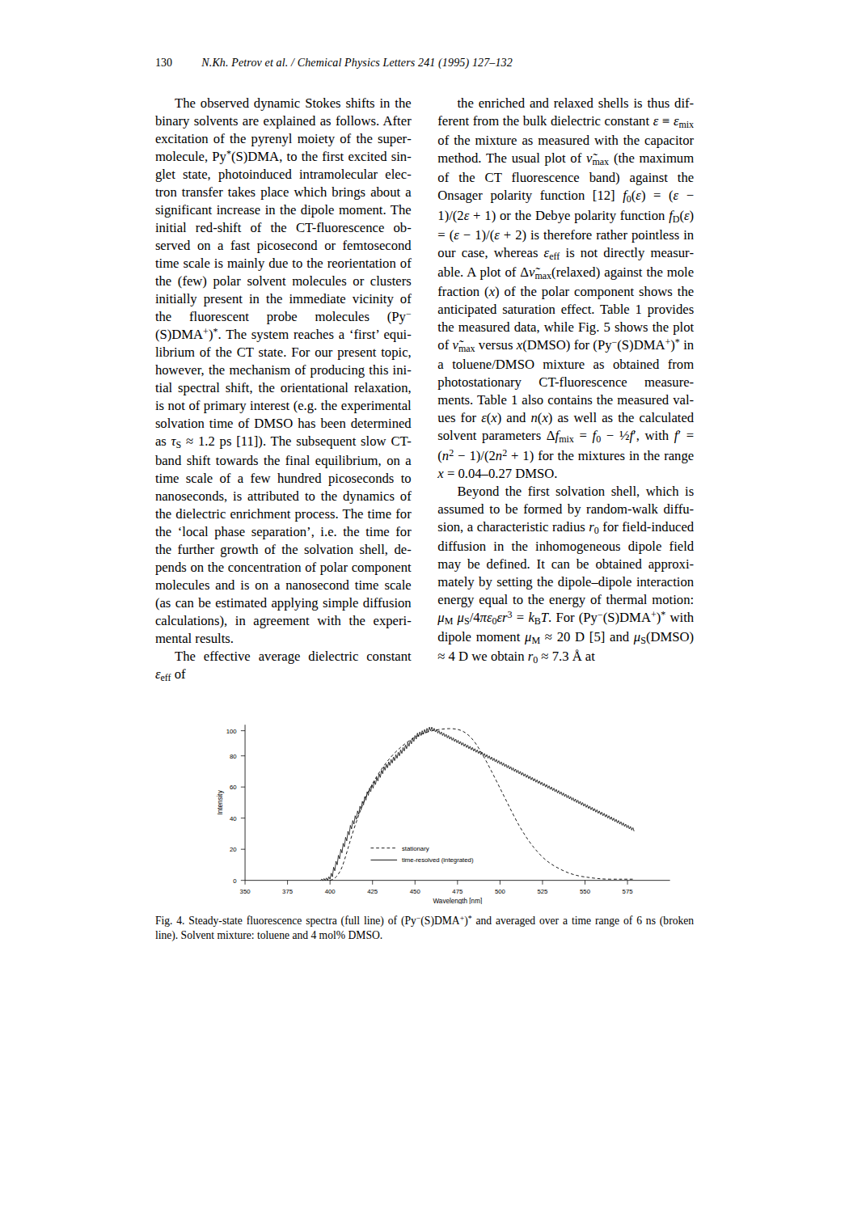130 N.Kh. Petrov et al. / Chemical Physics Letters 241 (1995) 127–132
The observed dynamic Stokes shifts in the binary solvents are explained as follows. After excitation of the pyrenyl moiety of the supermolecule, Py*(S)DMA, to the first excited singlet state, photoinduced intramolecular electron transfer takes place which brings about a significant increase in the dipole moment. The initial red-shift of the CT-fluorescence observed on a fast picosecond or femtosecond time scale is mainly due to the reorientation of the (few) polar solvent molecules or clusters initially present in the immediate vicinity of the fluorescent probe molecules (Py−(S)DMA+)*. The system reaches a ‘first’ equilibrium of the CT state. For our present topic, however, the mechanism of producing this initial spectral shift, the orientational relaxation, is not of primary interest (e.g. the experimental solvation time of DMSO has been determined as τS ≈ 1.2 ps [11]). The subsequent slow CT-band shift towards the final equilibrium, on a time scale of a few hundred picoseconds to nanoseconds, is attributed to the dynamics of the dielectric enrichment process. The time for the ‘local phase separation’, i.e. the time for the further growth of the solvation shell, depends on the concentration of polar component molecules and is on a nanosecond time scale (as can be estimated applying simple diffusion calculations), in agreement with the experimental results.
The effective average dielectric constant εeff of
the enriched and relaxed shells is thus different from the bulk dielectric constant ε ≡ εmix of the mixture as measured with the capacitor method. The usual plot of ν̃max (the maximum of the CT fluorescence band) against the Onsager polarity function [12] f 0(ε) = (ε − 1)/(2ε + 1) or the Debye polarity function fD(ε) = (ε − 1)/(ε + 2) is therefore rather pointless in our case, whereas εeff is not directly measurable. A plot of Δν̃max(relaxed) against the mole fraction (x) of the polar component shows the anticipated saturation effect. Table 1 provides the measured data, while Fig. 5 shows the plot of ν̃max versus x(DMSO) for (Py−(S)DMA+)* in a toluene/DMSO mixture as obtained from photostationary CT-fluorescence measurements. Table 1 also contains the measured values for ε(x) and n(x) as well as the calculated solvent parameters Δfmix = f 0 − ½f′, with f′ = (n 2 − 1)/(2n 2 + 1) for the mixtures in the range x = 0.04–0.27 DMSO.
Beyond the first solvation shell, which is assumed to be formed by random-walk diffusion, a characteristic radius r 0 for field-induced diffusion in the inhomogeneous dipole field may be defined. It can be obtained approximately by setting the dipole–dipole interaction energy equal to the energy of thermal motion: μM μS/4πε 0 εr 3 = kBT. For (Py−(S)DMA+)* with dipole moment μM ≈ 20 D [5] and μS(DMSO) ≈ 4 D we obtain r 0 ≈ 7.3 Å at
0 20 40 60 80 100 350 375 400 425 450 475 500 525 550 575 Wavelength [nm] Intensity stationary time-resolved (integrated)
Fig. 4. Steady-state fluorescence spectra (full line) of (Py−(S)DMA+)* and averaged over a time range of 6 ns (broken line). Solvent mixture: toluene and 4 mol% DMSO.